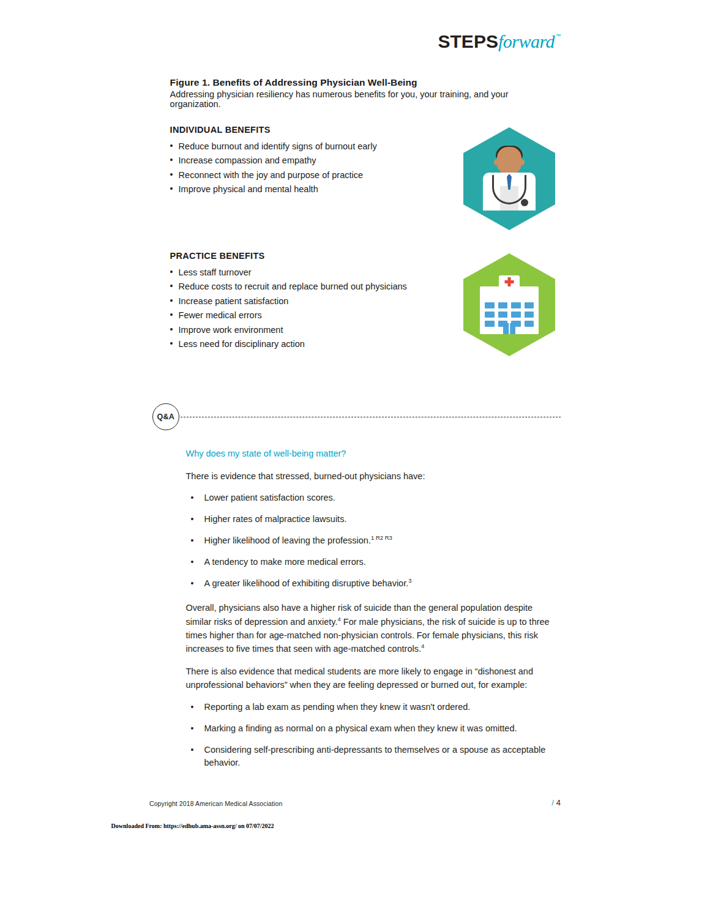STEPS forward™
Figure 1. Benefits of Addressing Physician Well-Being
Addressing physician resiliency has numerous benefits for you, your training, and your organization.
INDIVIDUAL BENEFITS
Reduce burnout and identify signs of burnout early
Increase compassion and empathy
Reconnect with the joy and purpose of practice
Improve physical and mental health
PRACTICE BENEFITS
Less staff turnover
Reduce costs to recruit and replace burned out physicians
Increase patient satisfaction
Fewer medical errors
Improve work environment
Less need for disciplinary action
Q&A
Why does my state of well-being matter?
There is evidence that stressed, burned-out physicians have:
Lower patient satisfaction scores.
Higher rates of malpractice lawsuits.
Higher likelihood of leaving the profession.1 R2 R3
A tendency to make more medical errors.
A greater likelihood of exhibiting disruptive behavior.3
Overall, physicians also have a higher risk of suicide than the general population despite similar risks of depression and anxiety.4 For male physicians, the risk of suicide is up to three times higher than for age-matched non-physician controls. For female physicians, this risk increases to five times that seen with age-matched controls.4
There is also evidence that medical students are more likely to engage in “dishonest and unprofessional behaviors” when they are feeling depressed or burned out, for example:
Reporting a lab exam as pending when they knew it wasn't ordered.
Marking a finding as normal on a physical exam when they knew it was omitted.
Considering self-prescribing anti-depressants to themselves or a spouse as acceptable behavior.
Copyright 2018 American Medical Association
/4
Downloaded From: https://edhub.ama-assn.org/ on 07/07/2022